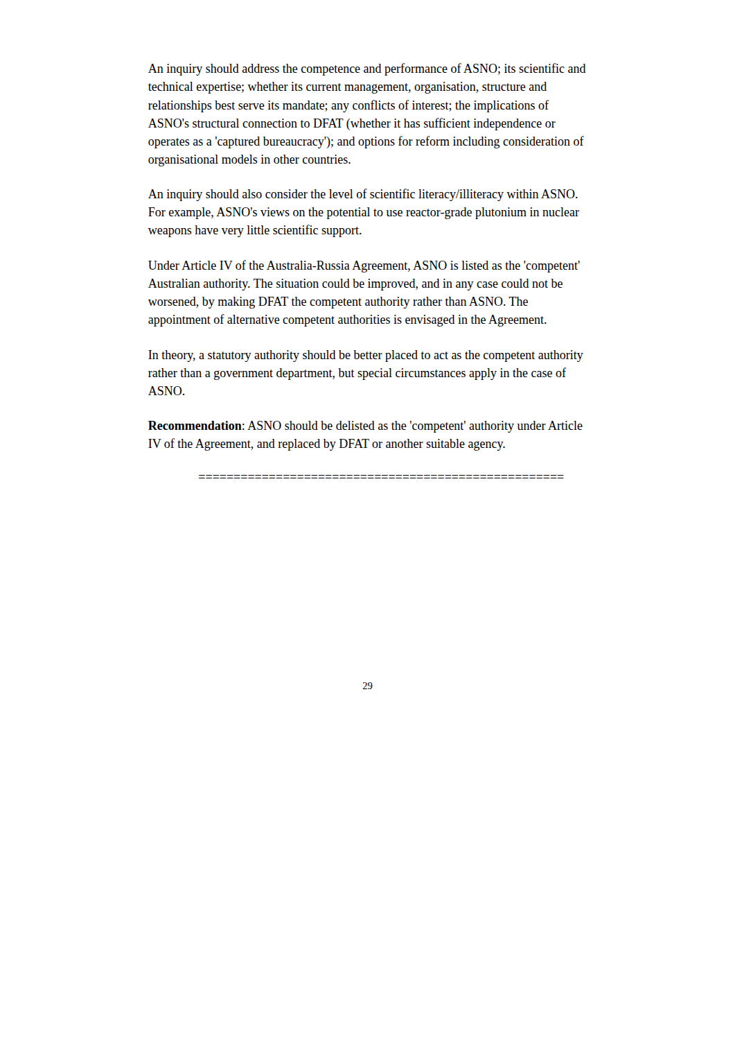An inquiry should address the competence and performance of ASNO; its scientific and technical expertise; whether its current management, organisation, structure and relationships best serve its mandate; any conflicts of interest; the implications of ASNO's structural connection to DFAT (whether it has sufficient independence or operates as a 'captured bureaucracy'); and options for reform including consideration of organisational models in other countries.
An inquiry should also consider the level of scientific literacy/illiteracy within ASNO. For example, ASNO's views on the potential to use reactor-grade plutonium in nuclear weapons have very little scientific support.
Under Article IV of the Australia-Russia Agreement, ASNO is listed as the 'competent' Australian authority. The situation could be improved, and in any case could not be worsened, by making DFAT the competent authority rather than ASNO. The appointment of alternative competent authorities is envisaged in the Agreement.
In theory, a statutory authority should be better placed to act as the competent authority rather than a government department, but special circumstances apply in the case of ASNO.
Recommendation: ASNO should be delisted as the 'competent' authority under Article IV of the Agreement, and replaced by DFAT or another suitable agency.
====================================================
29